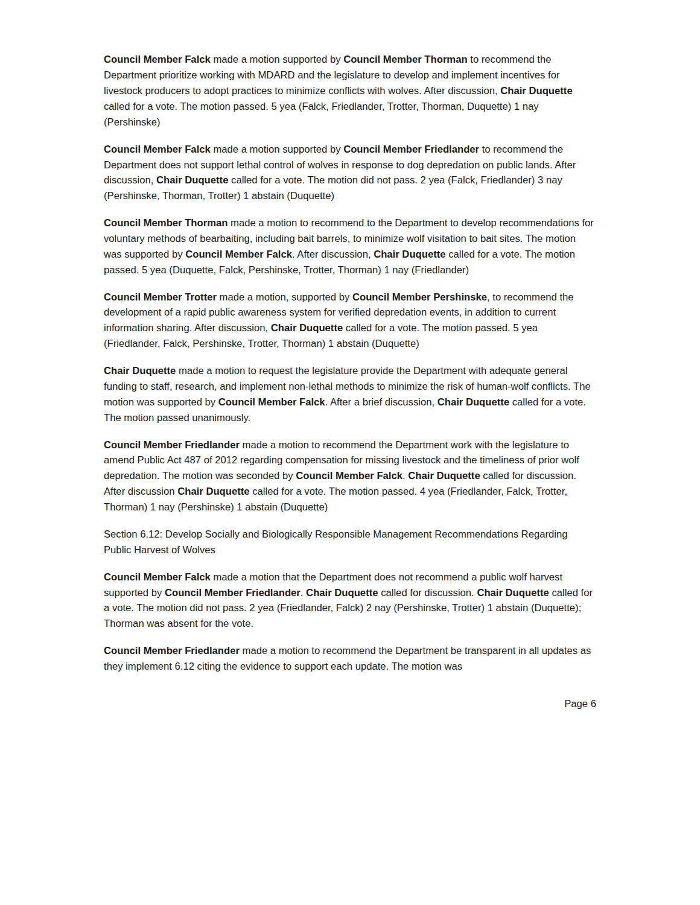Council Member Falck made a motion supported by Council Member Thorman to recommend the Department prioritize working with MDARD and the legislature to develop and implement incentives for livestock producers to adopt practices to minimize conflicts with wolves. After discussion, Chair Duquette called for a vote. The motion passed. 5 yea (Falck, Friedlander, Trotter, Thorman, Duquette) 1 nay (Pershinske)
Council Member Falck made a motion supported by Council Member Friedlander to recommend the Department does not support lethal control of wolves in response to dog depredation on public lands. After discussion, Chair Duquette called for a vote. The motion did not pass. 2 yea (Falck, Friedlander) 3 nay (Pershinske, Thorman, Trotter) 1 abstain (Duquette)
Council Member Thorman made a motion to recommend to the Department to develop recommendations for voluntary methods of bearbaiting, including bait barrels, to minimize wolf visitation to bait sites. The motion was supported by Council Member Falck. After discussion, Chair Duquette called for a vote. The motion passed. 5 yea (Duquette, Falck, Pershinske, Trotter, Thorman) 1 nay (Friedlander)
Council Member Trotter made a motion, supported by Council Member Pershinske, to recommend the development of a rapid public awareness system for verified depredation events, in addition to current information sharing. After discussion, Chair Duquette called for a vote. The motion passed. 5 yea (Friedlander, Falck, Pershinske, Trotter, Thorman) 1 abstain (Duquette)
Chair Duquette made a motion to request the legislature provide the Department with adequate general funding to staff, research, and implement non-lethal methods to minimize the risk of human-wolf conflicts. The motion was supported by Council Member Falck. After a brief discussion, Chair Duquette called for a vote. The motion passed unanimously.
Council Member Friedlander made a motion to recommend the Department work with the legislature to amend Public Act 487 of 2012 regarding compensation for missing livestock and the timeliness of prior wolf depredation. The motion was seconded by Council Member Falck. Chair Duquette called for discussion. After discussion Chair Duquette called for a vote. The motion passed. 4 yea (Friedlander, Falck, Trotter, Thorman) 1 nay (Pershinske) 1 abstain (Duquette)
Section 6.12: Develop Socially and Biologically Responsible Management Recommendations Regarding Public Harvest of Wolves
Council Member Falck made a motion that the Department does not recommend a public wolf harvest supported by Council Member Friedlander. Chair Duquette called for discussion. Chair Duquette called for a vote. The motion did not pass. 2 yea (Friedlander, Falck) 2 nay (Pershinske, Trotter) 1 abstain (Duquette); Thorman was absent for the vote.
Council Member Friedlander made a motion to recommend the Department be transparent in all updates as they implement 6.12 citing the evidence to support each update. The motion was
Page 6